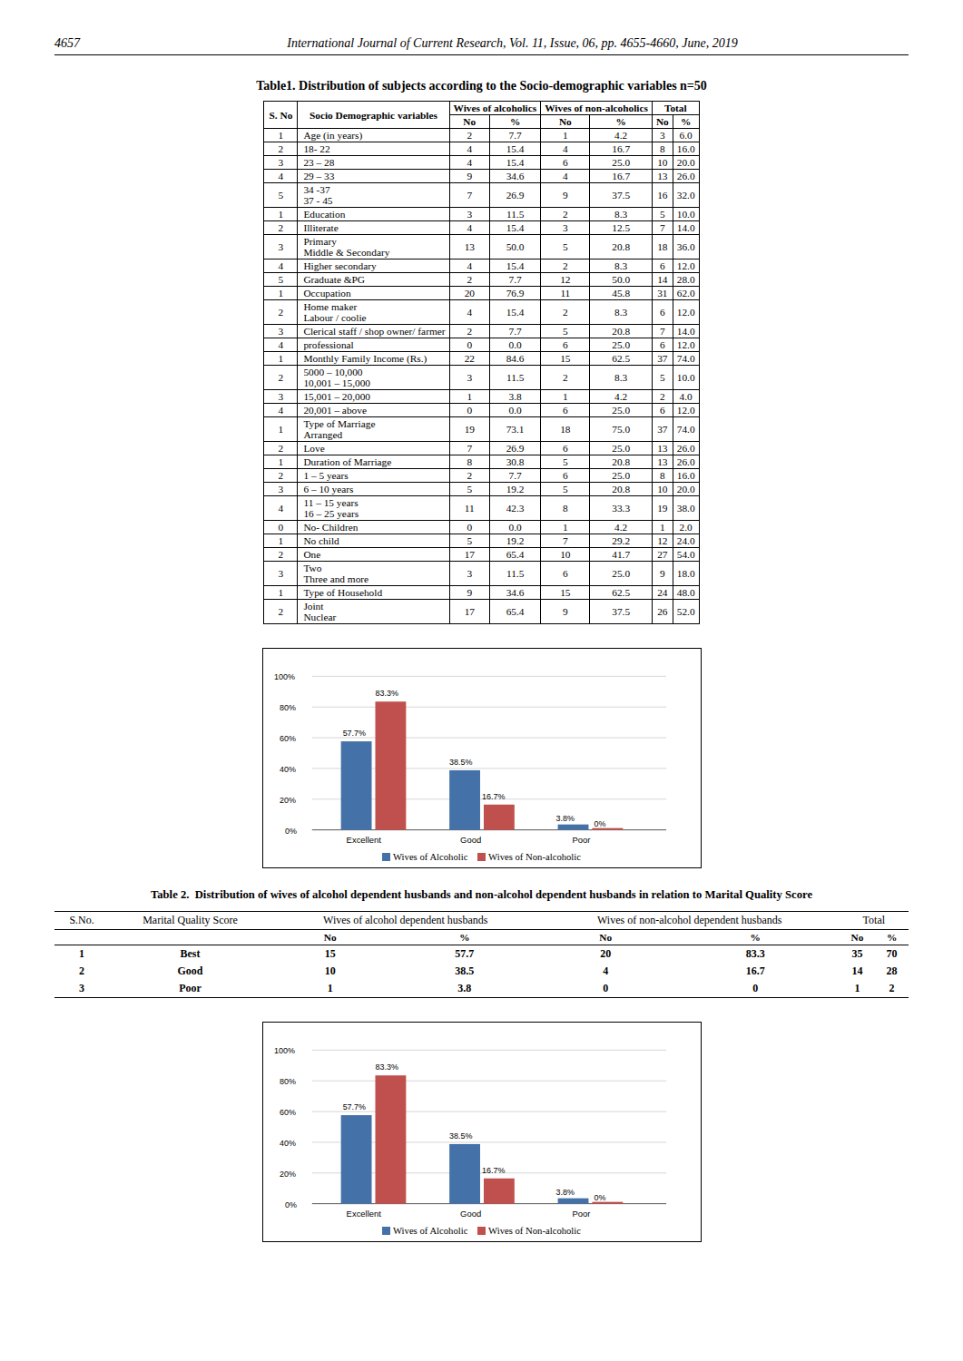4657 International Journal of Current Research, Vol. 11, Issue, 06, pp. 4655-4660, June, 2019
Table1. Distribution of subjects according to the Socio-demographic variables n=50
| S. No | Socio Demographic variables | Wives of alcoholics | Wives of non-alcoholics | Total |
| --- | --- | --- | --- | --- |
| No | % | No | % | No | % |
| 1 | Age (in years) | 2 | 7.7 | 1 | 4.2 | 3 | 6.0 |
| 2 | 18- 22 | 4 | 15.4 | 4 | 16.7 | 8 | 16.0 |
| 3 | 23 – 28 | 4 | 15.4 | 6 | 25.0 | 10 | 20.0 |
| 4 | 29 – 33 | 9 | 34.6 | 4 | 16.7 | 13 | 26.0 |
| 5 | 34 -37 37 - 45 | 7 | 26.9 | 9 | 37.5 | 16 | 32.0 |
| 1 | Education | 3 | 11.5 | 2 | 8.3 | 5 | 10.0 |
| 2 | Illiterate | 4 | 15.4 | 3 | 12.5 | 7 | 14.0 |
| 3 | Primary Middle & Secondary | 13 | 50.0 | 5 | 20.8 | 18 | 36.0 |
| 4 | Higher secondary | 4 | 15.4 | 2 | 8.3 | 6 | 12.0 |
| 5 | Graduate &PG | 2 | 7.7 | 12 | 50.0 | 14 | 28.0 |
| 1 | Occupation | 20 | 76.9 | 11 | 45.8 | 31 | 62.0 |
| 2 | Home maker Labour / coolie | 4 | 15.4 | 2 | 8.3 | 6 | 12.0 |
| 3 | Clerical staff / shop owner/ farmer | 2 | 7.7 | 5 | 20.8 | 7 | 14.0 |
| 4 | professional | 0 | 0.0 | 6 | 25.0 | 6 | 12.0 |
| 1 | Monthly Family Income (Rs.) | 22 | 84.6 | 15 | 62.5 | 37 | 74.0 |
| 2 | 5000 – 10,000 10,001 – 15,000 | 3 | 11.5 | 2 | 8.3 | 5 | 10.0 |
| 3 | 15,001 – 20,000 | 1 | 3.8 | 1 | 4.2 | 2 | 4.0 |
| 4 | 20,001 – above | 0 | 0.0 | 6 | 25.0 | 6 | 12.0 |
| 1 | Type of Marriage Arranged | 19 | 73.1 | 18 | 75.0 | 37 | 74.0 |
| 2 | Love | 7 | 26.9 | 6 | 25.0 | 13 | 26.0 |
| 1 | Duration of Marriage | 8 | 30.8 | 5 | 20.8 | 13 | 26.0 |
| 2 | 1 – 5 years | 2 | 7.7 | 6 | 25.0 | 8 | 16.0 |
| 3 | 6 – 10 years | 5 | 19.2 | 5 | 20.8 | 10 | 20.0 |
| 4 | 11 – 15 years 16 – 25 years | 11 | 42.3 | 8 | 33.3 | 19 | 38.0 |
| 0 | No- Children | 0 | 0.0 | 1 | 4.2 | 1 | 2.0 |
| 1 | No child | 5 | 19.2 | 7 | 29.2 | 12 | 24.0 |
| 2 | One | 17 | 65.4 | 10 | 41.7 | 27 | 54.0 |
| 3 | Two Three and more | 3 | 11.5 | 6 | 25.0 | 9 | 18.0 |
| 1 | Type of Household | 9 | 34.6 | 15 | 62.5 | 24 | 48.0 |
| 2 | Joint Nuclear | 17 | 65.4 | 9 | 37.5 | 26 | 52.0 |
100% 80% 60% 40% 20% 0% 57.7% 83.3% 38.5% 16.7% 3.8% 0% Excellent Good Poor
Wives of Alcoholic Wives of Non-alcoholic
Table 2. Distribution of wives of alcohol dependent husbands and non-alcohol dependent husbands in relation to Marital Quality Score
| S.No. | Marital Quality Score | Wives of alcohol dependent husbands | Wives of non-alcohol dependent husbands | Total |
| --- | --- | --- | --- | --- |
| | | No | % | No | % | No | % |
| 1 | Best | 15 | 57.7 | 20 | 83.3 | 35 | 70 |
| 2 | Good | 10 | 38.5 | 4 | 16.7 | 14 | 28 |
| 3 | Poor | 1 | 3.8 | 0 | 0 | 1 | 2 |
100% 80% 60% 40% 20% 0% 57.7% 83.3% 38.5% 16.7% 3.8% 0% Excellent Good Poor
Wives of Alcoholic Wives of Non-alcoholic